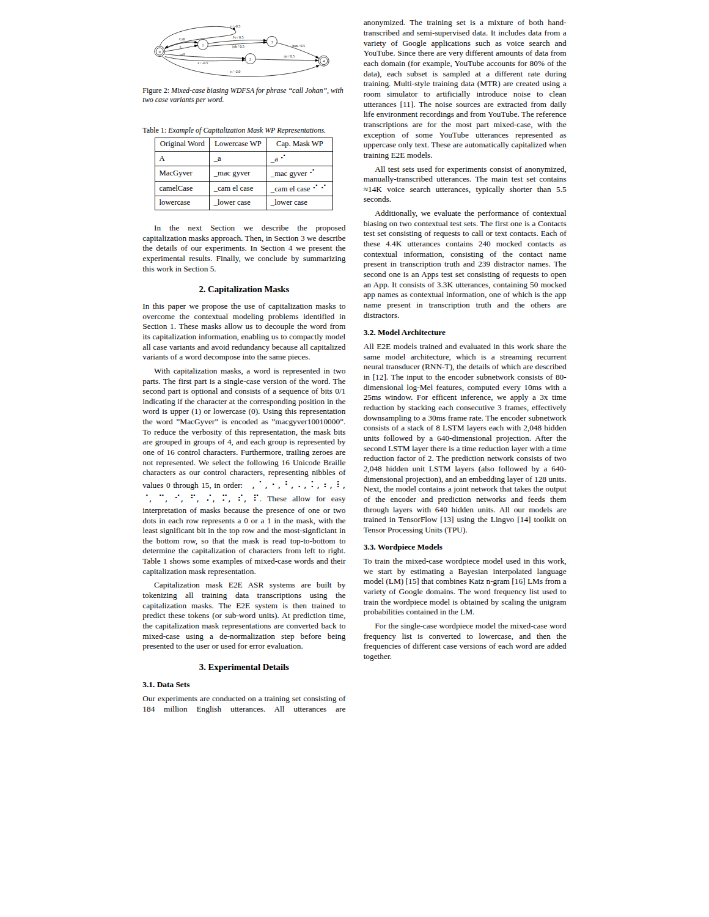0 1 3 2 4 ε / -0.5 Call ε call ε / -0.5 ε / -2.0 Jo / 0.5 joh / 0.5 han / 0.5 an / 0.5
Figure 2: Mixed-case biasing WDFSA for phrase “call Johan”, with two case variants per word.
Table 1: Example of Capitalization Mask WP Representations.
| Original Word | Lowercase WP | Cap. Mask WP |
| --- | --- | --- |
| A | _a | _a ⠊ |
| MacGyver | _mac gyver | _mac gyver ⠊ |
| camelCase | _cam el case | _cam el case ⠊ ⠊ |
| lowercase | _lower case | _lower case |
In the next Section we describe the proposed capitalization masks approach. Then, in Section 3 we describe the details of our experiments. In Section 4 we present the experimental results. Finally, we conclude by summarizing this work in Section 5.
2. Capitalization Masks
In this paper we propose the use of capitalization masks to overcome the contextual modeling problems identified in Section 1. These masks allow us to decouple the word from its capitalization information, enabling us to compactly model all case variants and avoid redundancy because all capitalized variants of a word decompose into the same pieces.
With capitalization masks, a word is represented in two parts. The first part is a single-case version of the word. The second part is optional and consists of a sequence of bits 0/1 indicating if the character at the corresponding position in the word is upper (1) or lowercase (0). Using this representation the word ”MacGyver” is encoded as ”macgyver10010000”. To reduce the verbosity of this representation, the mask bits are grouped in groups of 4, and each group is represented by one of 16 control characters. Furthermore, trailing zeroes are not represented. We select the following 16 Unicode Braille characters as our control characters, representing nibbles of values 0 through 15, in order: ⠀, ⠁, ⠂, ⠃, ⠄, ⠅, ⠆, ⠇, ⠈, ⠉, ⠊, ⠋, ⠌, ⠍, ⠎, ⠏. These allow for easy interpretation of masks because the presence of one or two dots in each row represents a 0 or a 1 in the mask, with the least significant bit in the top row and the most-signficiant in the bottom row, so that the mask is read top-to-bottom to determine the capitalization of characters from left to right. Table 1 shows some examples of mixed-case words and their capitalization mask representation.
Capitalization mask E2E ASR systems are built by tokenizing all training data transcriptions using the capitalization masks. The E2E system is then trained to predict these tokens (or sub-word units). At prediction time, the capitalization mask representations are converted back to mixed-case using a de-normalization step before being presented to the user or used for error evaluation.
3. Experimental Details
3.1. Data Sets
Our experiments are conducted on a training set consisting of 184 million English utterances. All utterances are anonymized. The training set is a mixture of both hand-transcribed and semi-supervised data. It includes data from a variety of Google applications such as voice search and YouTube. Since there are very different amounts of data from each domain (for example, YouTube accounts for 80% of the data), each subset is sampled at a different rate during training. Multi-style training data (MTR) are created using a room simulator to artificially introduce noise to clean utterances [11]. The noise sources are extracted from daily life environment recordings and from YouTube. The reference transcriptions are for the most part mixed-case, with the exception of some YouTube utterances represented as uppercase only text. These are automatically capitalized when training E2E models.
All test sets used for experiments consist of anonymized, manually-transcribed utterances. The main test set contains ≈14K voice search utterances, typically shorter than 5.5 seconds.
Additionally, we evaluate the performance of contextual biasing on two contextual test sets. The first one is a Contacts test set consisting of requests to call or text contacts. Each of these 4.4K utterances contains 240 mocked contacts as contextual information, consisting of the contact name present in transcription truth and 239 distractor names. The second one is an Apps test set consisting of requests to open an App. It consists of 3.3K utterances, containing 50 mocked app names as contextual information, one of which is the app name present in transcription truth and the others are distractors.
3.2. Model Architecture
All E2E models trained and evaluated in this work share the same model architecture, which is a streaming recurrent neural transducer (RNN-T), the details of which are described in [12]. The input to the encoder subnetwork consists of 80-dimensional log-Mel features, computed every 10ms with a 25ms window. For efficent inference, we apply a 3x time reduction by stacking each consecutive 3 frames, effectively downsampling to a 30ms frame rate. The encoder subnetwork consists of a stack of 8 LSTM layers each with 2,048 hidden units followed by a 640-dimensional projection. After the second LSTM layer there is a time reduction layer with a time reduction factor of 2. The prediction network consists of two 2,048 hidden unit LSTM layers (also followed by a 640-dimensional projection), and an embedding layer of 128 units. Next, the model contains a joint network that takes the output of the encoder and prediction networks and feeds them through layers with 640 hidden units. All our models are trained in TensorFlow [13] using the Lingvo [14] toolkit on Tensor Processing Units (TPU).
3.3. Wordpiece Models
To train the mixed-case wordpiece model used in this work, we start by estimating a Bayesian interpolated language model (LM) [15] that combines Katz n-gram [16] LMs from a variety of Google domains. The word frequency list used to train the wordpiece model is obtained by scaling the unigram probabilities contained in the LM.
For the single-case wordpiece model the mixed-case word frequency list is converted to lowercase, and then the frequencies of different case versions of each word are added together.